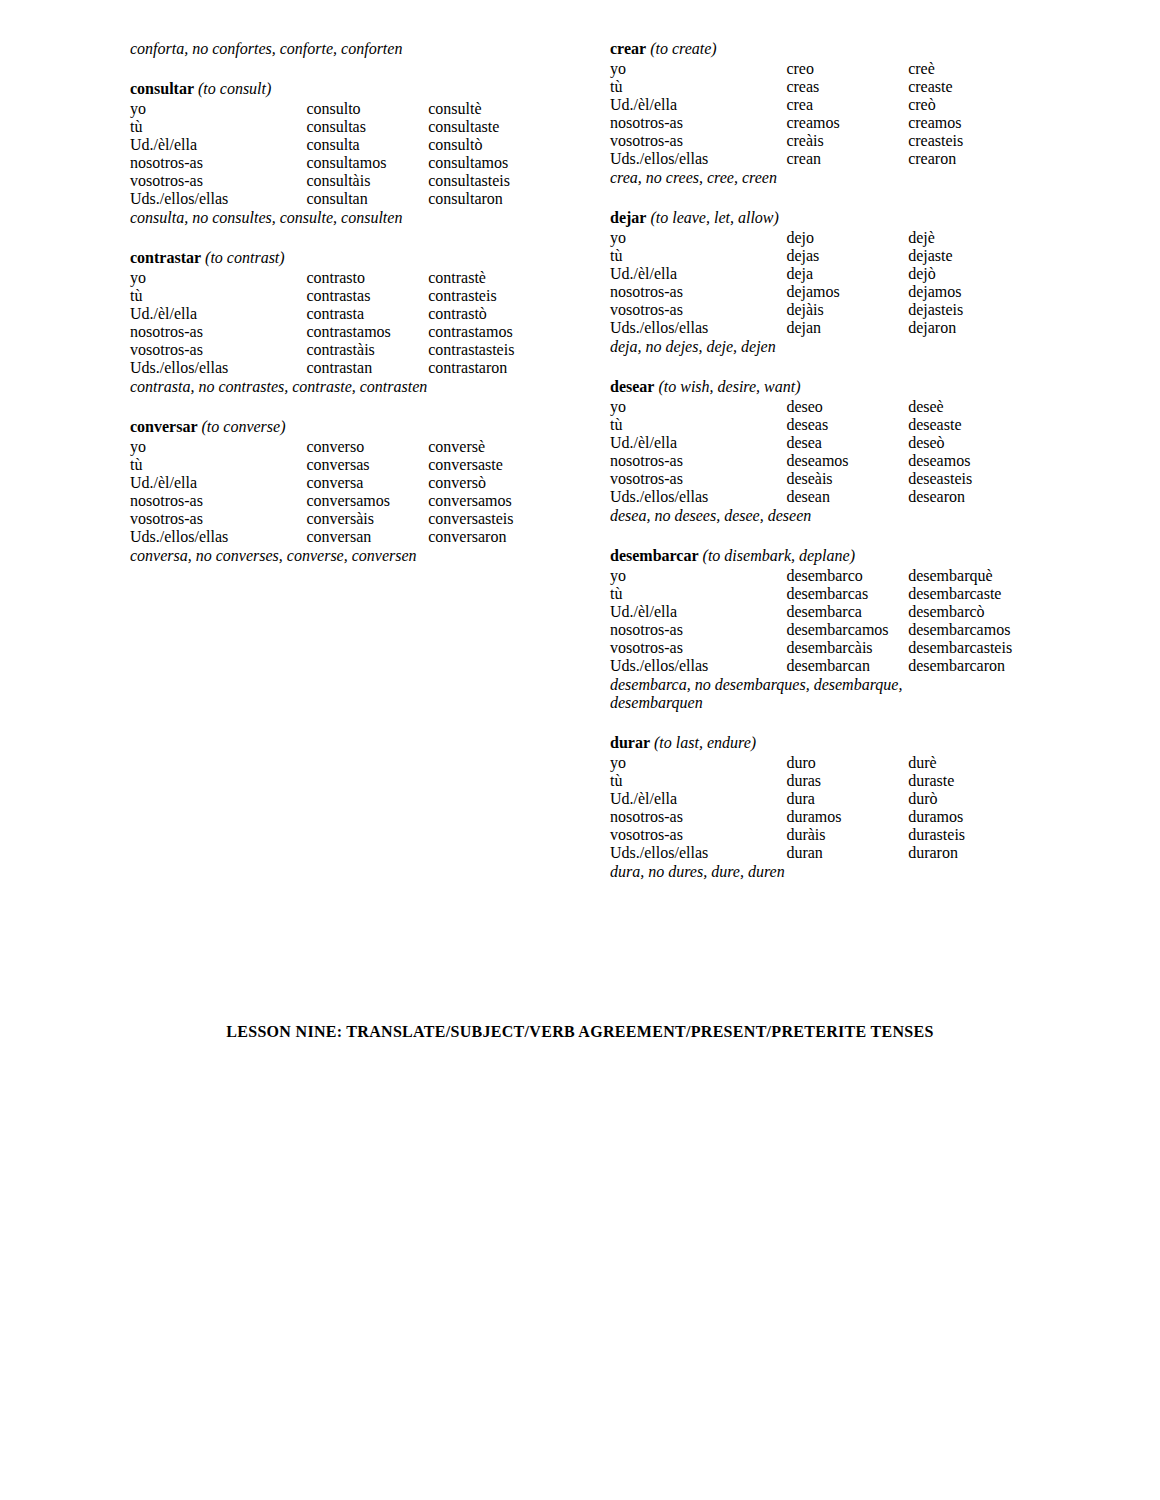conforta, no confortes, conforte, conforten
consultar (to consult)
| yo | consulto | consultè |
| tù | consultas | consultaste |
| Ud./èl/ella | consulta | consultò |
| nosotros-as | consultamos | consultamos |
| vosotros-as | consultàis | consultasteis |
| Uds./ellos/ellas | consultan | consultaron |
consulta, no consultes, consulte, consulten
contrastar (to contrast)
| yo | contrasto | contrastè |
| tù | contrastas | contrasteis |
| Ud./èl/ella | contrasta | contrastò |
| nosotros-as | contrastamos | contrastamos |
| vosotros-as | contrastàis | contrastasteis |
| Uds./ellos/ellas | contrastan | contrastaron |
contrasta, no contrastes, contraste, contrasten
conversar (to converse)
| yo | converso | conversè |
| tù | conversas | conversaste |
| Ud./èl/ella | conversa | conversò |
| nosotros-as | conversamos | conversamos |
| vosotros-as | conversàis | conversasteis |
| Uds./ellos/ellas | conversan | conversaron |
conversa, no converses, converse, conversen
crear (to create)
| yo | creo | creè |
| tù | creas | creaste |
| Ud./èl/ella | crea | creò |
| nosotros-as | creamos | creamos |
| vosotros-as | creàis | creasteis |
| Uds./ellos/ellas | crean | crearon |
crea, no crees, cree, creen
dejar (to leave, let, allow)
| yo | dejo | dejè |
| tù | dejas | dejaste |
| Ud./èl/ella | deja | dejò |
| nosotros-as | dejamos | dejamos |
| vosotros-as | dejàis | dejasteis |
| Uds./ellos/ellas | dejan | dejaron |
deja, no dejes, deje, dejen
desear (to wish, desire, want)
| yo | deseo | deseè |
| tù | deseas | deseaste |
| Ud./èl/ella | desea | deseò |
| nosotros-as | deseamos | deseamos |
| vosotros-as | deseàis | deseasteis |
| Uds./ellos/ellas | desean | desearon |
desea, no desees, desee, deseen
desembarcar (to disembark, deplane)
| yo | desembarco | desembarquè |
| tù | desembarcas | desembarcaste |
| Ud./èl/ella | desembarca | desembarcò |
| nosotros-as | desembarcamos | desembarcamos |
| vosotros-as | desembarcàis | desembarcasteis |
| Uds./ellos/ellas | desembarcan | desembarcaron |
desembarca, no desembarques, desembarque,
desembarquen
durar (to last, endure)
| yo | duro | durè |
| tù | duras | duraste |
| Ud./èl/ella | dura | durò |
| nosotros-as | duramos | duramos |
| vosotros-as | duràis | durasteis |
| Uds./ellos/ellas | duran | duraron |
dura, no dures, dure, duren
LESSON NINE: TRANSLATE/SUBJECT/VERB AGREEMENT/PRESENT/PRETERITE TENSES